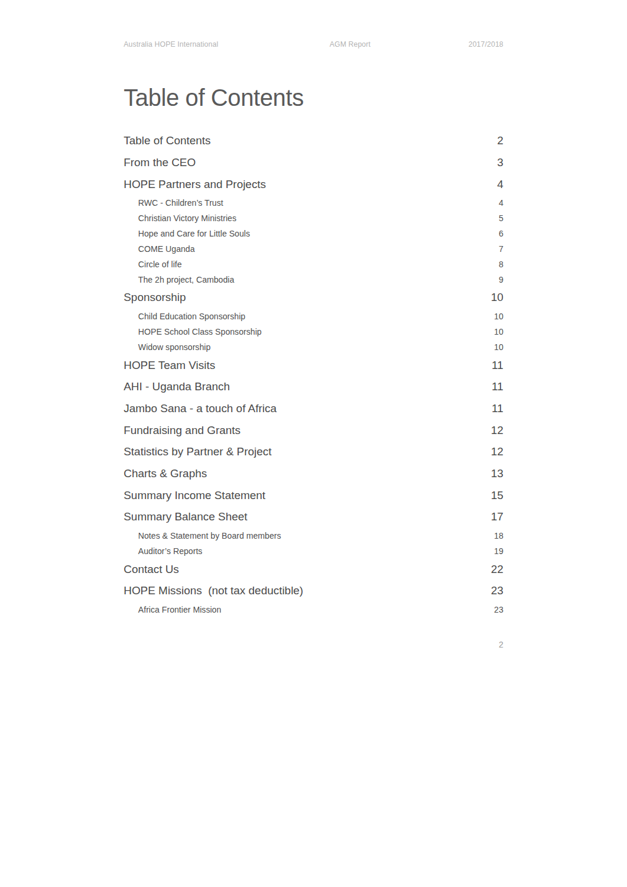Australia HOPE International AGM Report 2017/2018
Table of Contents
Table of Contents 2
From the CEO 3
HOPE Partners and Projects 4
RWC - Children’s Trust 4
Christian Victory Ministries 5
Hope and Care for Little Souls 6
COME Uganda 7
Circle of life 8
The 2h project, Cambodia 9
Sponsorship 10
Child Education Sponsorship 10
HOPE School Class Sponsorship 10
Widow sponsorship 10
HOPE Team Visits 11
AHI - Uganda Branch 11
Jambo Sana - a touch of Africa 11
Fundraising and Grants 12
Statistics by Partner & Project 12
Charts & Graphs 13
Summary Income Statement 15
Summary Balance Sheet 17
Notes & Statement by Board members 18
Auditor’s Reports 19
Contact Us 22
HOPE Missions (not tax deductible) 23
Africa Frontier Mission 23
2